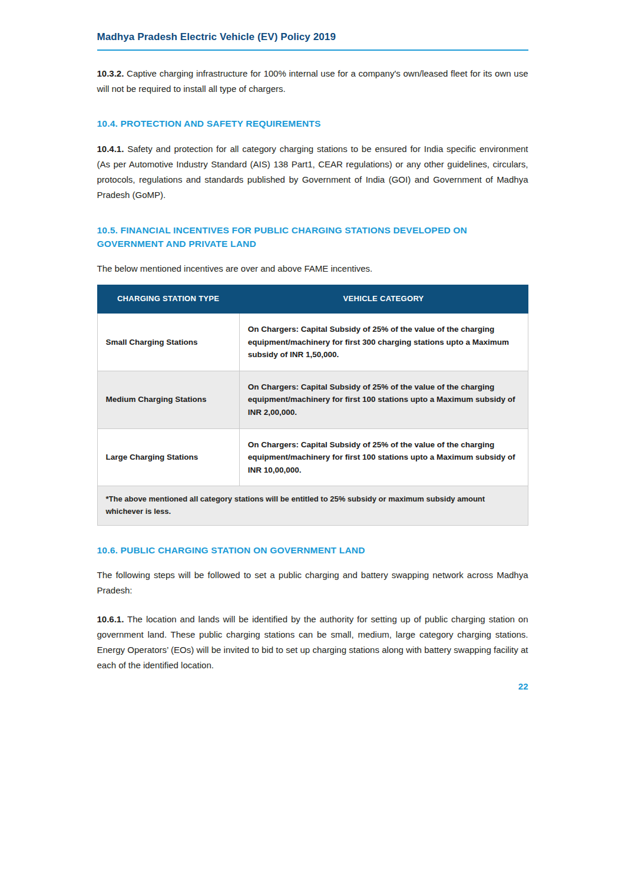Madhya Pradesh Electric Vehicle (EV) Policy 2019
10.3.2. Captive charging infrastructure for 100% internal use for a company's own/leased fleet for its own use will not be required to install all type of chargers.
10.4. Protection and Safety Requirements
10.4.1. Safety and protection for all category charging stations to be ensured for India specific environment (As per Automotive Industry Standard (AIS) 138 Part1, CEAR regulations) or any other guidelines, circulars, protocols, regulations and standards published by Government of India (GOI) and Government of Madhya Pradesh (GoMP).
10.5. Financial Incentives for Public Charging Stations Developed on Government and Private Land
The below mentioned incentives are over and above FAME incentives.
| CHARGING STATION TYPE | VEHICLE CATEGORY |
| --- | --- |
| Small Charging Stations | On Chargers: Capital Subsidy of 25% of the value of the charging equipment/machinery for first 300 charging stations upto a Maximum subsidy of INR 1,50,000. |
| Medium Charging Stations | On Chargers: Capital Subsidy of 25% of the value of the charging equipment/machinery for first 100 stations upto a Maximum subsidy of INR 2,00,000. |
| Large Charging Stations | On Chargers: Capital Subsidy of 25% of the value of the charging equipment/machinery for first 100 stations upto a Maximum subsidy of INR 10,00,000. |
| *The above mentioned all category stations will be entitled to 25% subsidy or maximum subsidy amount whichever is less. |
10.6. Public Charging Station on Government Land
The following steps will be followed to set a public charging and battery swapping network across Madhya Pradesh:
10.6.1. The location and lands will be identified by the authority for setting up of public charging station on government land. These public charging stations can be small, medium, large category charging stations. Energy Operators’ (EOs) will be invited to bid to set up charging stations along with battery swapping facility at each of the identified location.
22